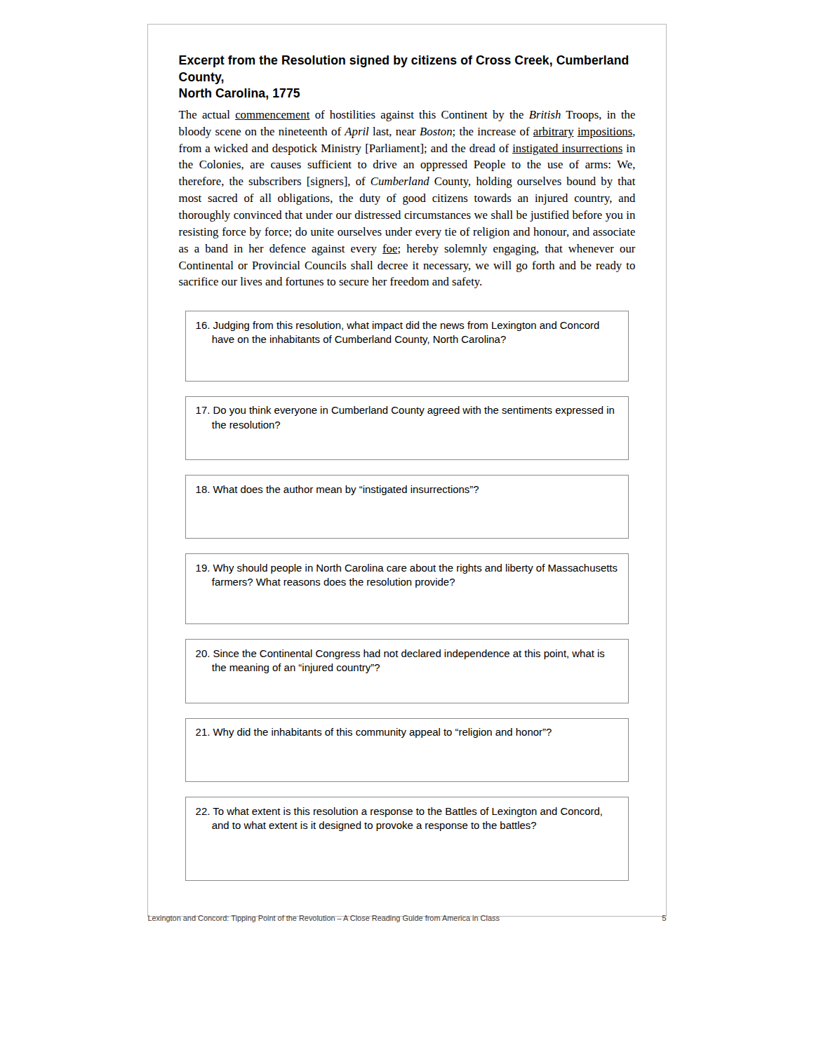Excerpt from the Resolution signed by citizens of Cross Creek, Cumberland County,
North Carolina, 1775
The actual commencement of hostilities against this Continent by the British Troops, in the bloody scene on the nineteenth of April last, near Boston; the increase of arbitrary impositions, from a wicked and despotick Ministry [Parliament]; and the dread of instigated insurrections in the Colonies, are causes sufficient to drive an oppressed People to the use of arms: We, therefore, the subscribers [signers], of Cumberland County, holding ourselves bound by that most sacred of all obligations, the duty of good citizens towards an injured country, and thoroughly convinced that under our distressed circumstances we shall be justified before you in resisting force by force; do unite ourselves under every tie of religion and honour, and associate as a band in her defence against every foe; hereby solemnly engaging, that whenever our Continental or Provincial Councils shall decree it necessary, we will go forth and be ready to sacrifice our lives and fortunes to secure her freedom and safety.
16. Judging from this resolution, what impact did the news from Lexington and Concord have on the inhabitants of Cumberland County, North Carolina?
17. Do you think everyone in Cumberland County agreed with the sentiments expressed in the resolution?
18. What does the author mean by “instigated insurrections”?
19. Why should people in North Carolina care about the rights and liberty of Massachusetts farmers? What reasons does the resolution provide?
20. Since the Continental Congress had not declared independence at this point, what is the meaning of an “injured country”?
21. Why did the inhabitants of this community appeal to “religion and honor”?
22. To what extent is this resolution a response to the Battles of Lexington and Concord, and to what extent is it designed to provoke a response to the battles?
Lexington and Concord: Tipping Point of the Revolution – A Close Reading Guide from America in Class 5